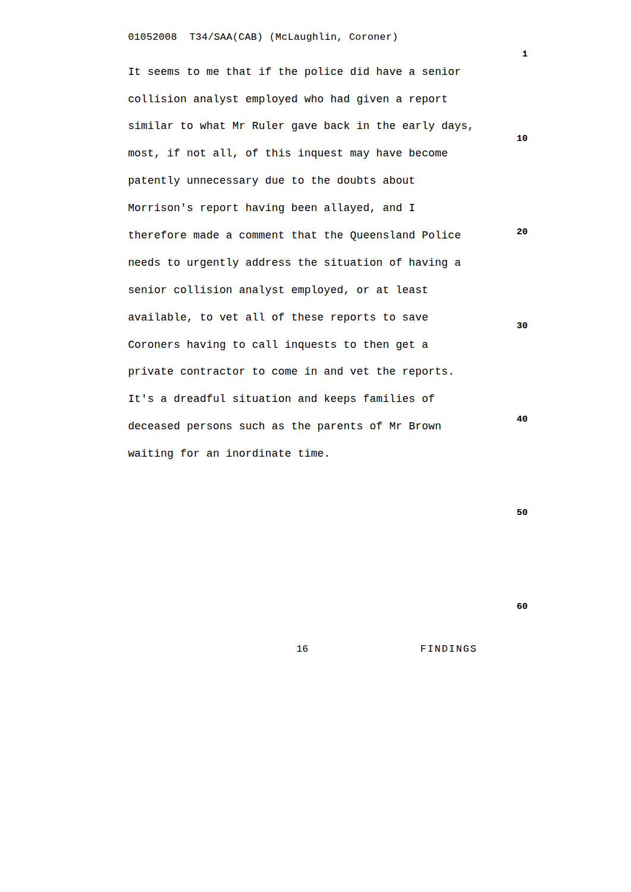1 10 20 30 40 50 60
01052008 T34/SAA(CAB) (McLaughlin, Coroner)
It seems to me that if the police did have a senior collision analyst employed who had given a report similar to what Mr Ruler gave back in the early days, most, if not all, of this inquest may have become patently unnecessary due to the doubts about Morrison's report having been allayed, and I therefore made a comment that the Queensland Police needs to urgently address the situation of having a senior collision analyst employed, or at least available, to vet all of these reports to save Coroners having to call inquests to then get a private contractor to come in and vet the reports. It's a dreadful situation and keeps families of deceased persons such as the parents of Mr Brown waiting for an inordinate time.
16 FINDINGS